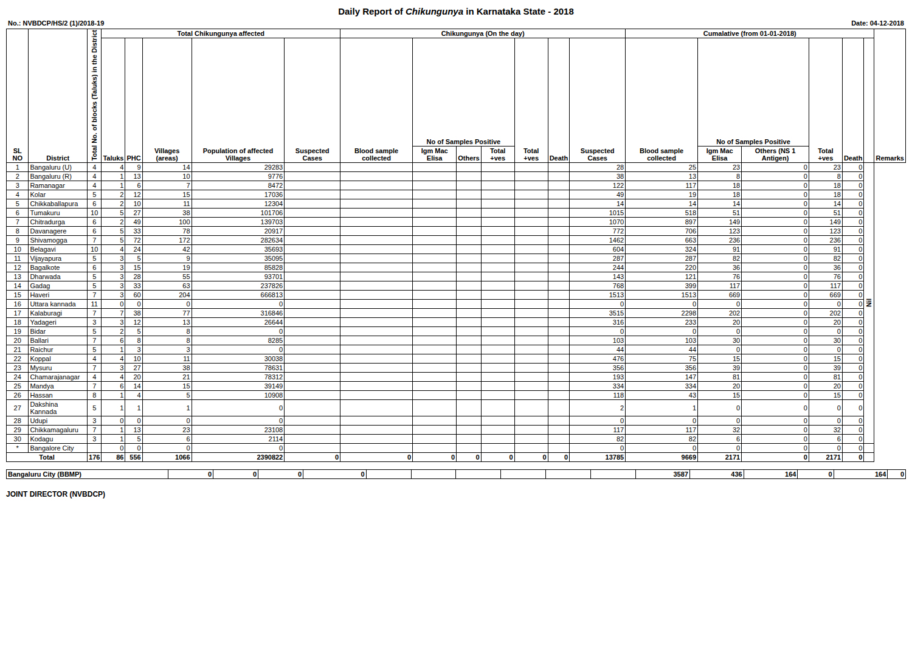Daily Report of Chikungunya in Karnataka State - 2018
| No.: NVBDCP/HS/2 (1)/2018-19 | Date: 04-12-2018 |
| SL NO | District | Total No. of blocks (Taluks) in the District | Total Chikungunya affected | Chikungunya (On the day) | Cumalative (from 01-01-2018) | Remarks |
| --- | --- | --- | --- | --- | --- | --- |
| Taluks | PHC | Villages (areas) | Population of affected Villages | Suspected Cases | Blood sample collected | No of Samples Positive | Total +ves | Death | Suspected Cases | Blood sample collected | No of Samples Positive | Total +ves | Death |
| Igm Mac Elisa | Others | Total +ves | Igm Mac Elisa | Others (NS 1 Antigen) |
| 1 | Bangaluru (U) | 4 | 4 | 9 | 14 | 29283 | | | | | | | | 28 | 25 | 23 | 0 | 23 | 0 | Nil |
| 2 | Bangaluru (R) | 4 | 1 | 13 | 10 | 9776 | | | | | | | | 38 | 13 | 8 | 0 | 8 | 0 |
| 3 | Ramanagar | 4 | 1 | 6 | 7 | 8472 | | | | | | | | 122 | 117 | 18 | 0 | 18 | 0 |
| 4 | Kolar | 5 | 2 | 12 | 15 | 17036 | | | | | | | | 49 | 19 | 18 | 0 | 18 | 0 |
| 5 | Chikkaballapura | 6 | 2 | 10 | 11 | 12304 | | | | | | | | 14 | 14 | 14 | 0 | 14 | 0 |
| 6 | Tumakuru | 10 | 5 | 27 | 38 | 101706 | | | | | | | | 1015 | 518 | 51 | 0 | 51 | 0 |
| 7 | Chitradurga | 6 | 2 | 49 | 100 | 139703 | | | | | | | | 1070 | 897 | 149 | 0 | 149 | 0 |
| 8 | Davanagere | 6 | 5 | 33 | 78 | 20917 | | | | | | | | 772 | 706 | 123 | 0 | 123 | 0 |
| 9 | Shivamogga | 7 | 5 | 72 | 172 | 282634 | | | | | | | | 1462 | 663 | 236 | 0 | 236 | 0 |
| 10 | Belagavi | 10 | 4 | 24 | 42 | 35693 | | | | | | | | 604 | 324 | 91 | 0 | 91 | 0 |
| 11 | Vijayapura | 5 | 3 | 5 | 9 | 35095 | | | | | | | | 287 | 287 | 82 | 0 | 82 | 0 |
| 12 | Bagalkote | 6 | 3 | 15 | 19 | 85828 | | | | | | | | 244 | 220 | 36 | 0 | 36 | 0 |
| 13 | Dharwada | 5 | 3 | 28 | 55 | 93701 | | | | | | | | 143 | 121 | 76 | 0 | 76 | 0 |
| 14 | Gadag | 5 | 3 | 33 | 63 | 237826 | | | | | | | | 768 | 399 | 117 | 0 | 117 | 0 |
| 15 | Haveri | 7 | 3 | 60 | 204 | 666813 | | | | | | | | 1513 | 1513 | 669 | 0 | 669 | 0 |
| 16 | Uttara kannada | 11 | 0 | 0 | 0 | 0 | | | | | | | | 0 | 0 | 0 | 0 | 0 | 0 |
| 17 | Kalaburagi | 7 | 7 | 38 | 77 | 316846 | | | | | | | | 3515 | 2298 | 202 | 0 | 202 | 0 |
| 18 | Yadageri | 3 | 3 | 12 | 13 | 26644 | | | | | | | | 316 | 233 | 20 | 0 | 20 | 0 |
| 19 | Bidar | 5 | 2 | 5 | 8 | 0 | | | | | | | | 0 | 0 | 0 | 0 | 0 | 0 |
| 20 | Ballari | 7 | 6 | 8 | 8 | 8285 | | | | | | | | 103 | 103 | 30 | 0 | 30 | 0 |
| 21 | Raichur | 5 | 1 | 3 | 3 | 0 | | | | | | | | 44 | 44 | 0 | 0 | 0 | 0 |
| 22 | Koppal | 4 | 4 | 10 | 11 | 30038 | | | | | | | | 476 | 75 | 15 | 0 | 15 | 0 |
| 23 | Mysuru | 7 | 3 | 27 | 38 | 78631 | | | | | | | | 356 | 356 | 39 | 0 | 39 | 0 |
| 24 | Chamarajanagar | 4 | 4 | 20 | 21 | 78312 | | | | | | | | 193 | 147 | 81 | 0 | 81 | 0 |
| 25 | Mandya | 7 | 6 | 14 | 15 | 39149 | | | | | | | | 334 | 334 | 20 | 0 | 20 | 0 |
| 26 | Hassan | 8 | 1 | 4 | 5 | 10908 | | | | | | | | 118 | 43 | 15 | 0 | 15 | 0 |
| 27 | Dakshina Kannada | 5 | 1 | 1 | 1 | 0 | | | | | | | | 2 | 1 | 0 | 0 | 0 | 0 |
| 28 | Udupi | 3 | 0 | 0 | 0 | 0 | | | | | | | | 0 | 0 | 0 | 0 | 0 | 0 |
| 29 | Chikkamagaluru | 7 | 1 | 13 | 23 | 23108 | | | | | | | | 117 | 117 | 32 | 0 | 32 | 0 |
| 30 | Kodagu | 3 | 1 | 5 | 6 | 2114 | | | | | | | | 82 | 82 | 6 | 0 | 6 | 0 |
| * | Bangalore City | | 0 | 0 | 0 | 0 | | | | | | | | 0 | 0 | 0 | 0 | 0 | 0 | |
| Total | 176 | 86 | 556 | 1066 | 2390822 | 0 | 0 | 0 | 0 | 0 | 0 | 0 | 13785 | 9669 | 2171 | 0 | 2171 | 0 | |
| Bangaluru City (BBMP) | 0 | 0 | 0 | 0 | | | | | | | 3587 | 436 | 164 | 0 | 164 | 0 |
JOINT DIRECTOR (NVBDCP)